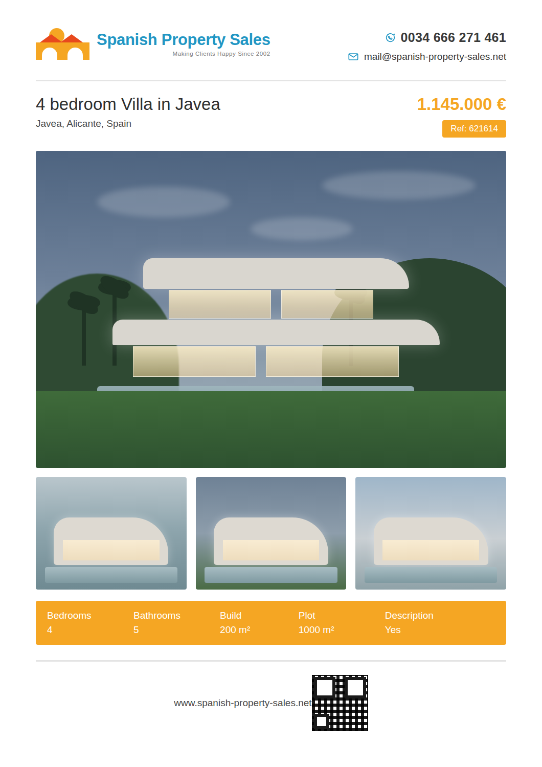Spanish Property Sales
Making Clients Happy Since 2002
0034 666 271 461
mail@spanish-property-sales.net
4 bedroom Villa in Javea
Javea, Alicante, Spain
1.145.000 €
Ref: 621614
Bedrooms
4
Bathrooms
5
Build
200 m²
Plot
1000 m²
Description
Yes
www.spanish-property-sales.net